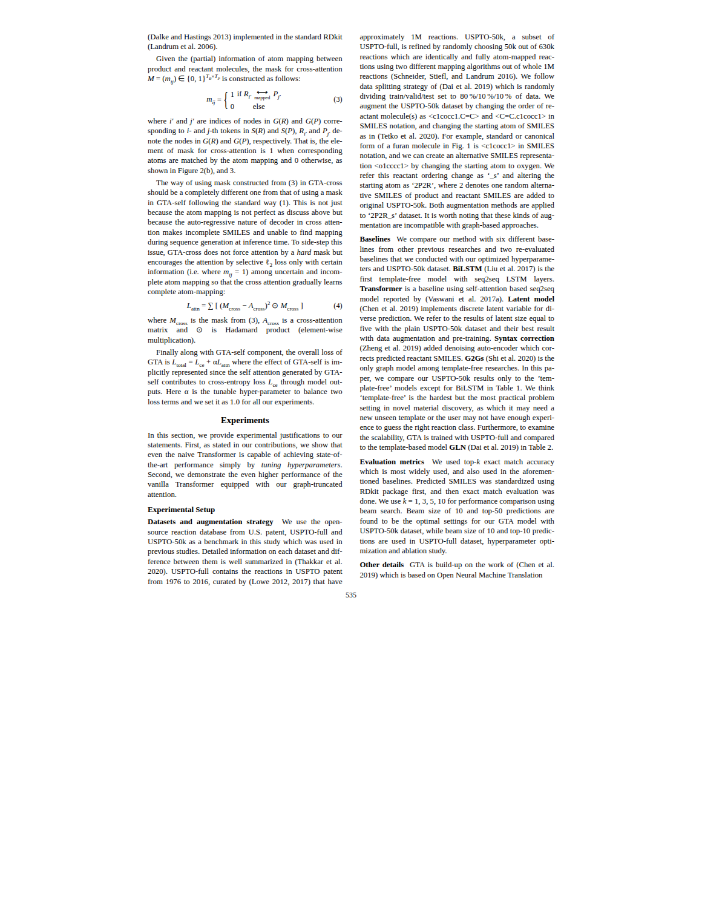(Dalke and Hastings 2013) implemented in the standard RDkit (Landrum et al. 2006).
Given the (partial) information of atom mapping between product and reactant molecules, the mask for cross-attention M = (mij) ∈ {0, 1}TR×TP is constructed as follows:
mij = {
| 1 | if R i′ ⟷ mapped P j′ |
| 0 | else |
(3)
where i′ and j′ are indices of nodes in G(R) and G(P) corresponding to i- and j-th tokens in S(R) and S(P), Ri′ and Pj′ denote the nodes in G(R) and G(P), respectively. That is, the element of mask for cross-attention is 1 when corresponding atoms are matched by the atom mapping and 0 otherwise, as shown in Figure 2(b), and 3.
The way of using mask constructed from (3) in GTA-cross should be a completely different one from that of using a mask in GTA-self following the standard way (1). This is not just because the atom mapping is not perfect as discuss above but because the auto-regressive nature of decoder in cross attention makes incomplete SMILES and unable to find mapping during sequence generation at inference time. To side-step this issue, GTA-cross does not force attention by a hard mask but encourages the attention by selective ℓ2 loss only with certain information (i.e. where mij = 1) among uncertain and incomplete atom mapping so that the cross attention gradually learns complete atom-mapping:
Lattn = ∑ [ (Mcross − Across)2 ⊙ Mcross ] (4)
where Mcross is the mask from (3), Across is a cross-attention matrix and ⊙ is Hadamard product (element-wise multiplication).
Finally along with GTA-self component, the overall loss of GTA is Ltotal = Lce + αLattn where the effect of GTA-self is implicitly represented since the self attention generated by GTA-self contributes to cross-entropy loss Lce through model outputs. Here α is the tunable hyper-parameter to balance two loss terms and we set it as 1.0 for all our experiments.
Experiments
In this section, we provide experimental justifications to our statements. First, as stated in our contributions, we show that even the naive Transformer is capable of achieving state-of-the-art performance simply by tuning hyperparameters. Second, we demonstrate the even higher performance of the vanilla Transformer equipped with our graph-truncated attention.
Experimental Setup
Datasets and augmentation strategy We use the open-source reaction database from U.S. patent, USPTO-full and USPTO-50k as a benchmark in this study which was used in previous studies. Detailed information on each dataset and difference between them is well summarized in (Thakkar et al. 2020). USPTO-full contains the reactions in USPTO patent from 1976 to 2016, curated by (Lowe 2012, 2017) that have approximately 1M reactions. USPTO-50k, a subset of USPTO-full, is refined by randomly choosing 50k out of 630k reactions which are identically and fully atom-mapped reactions using two different mapping algorithms out of whole 1M reactions (Schneider, Stiefl, and Landrum 2016). We follow data splitting strategy of (Dai et al. 2019) which is randomly dividing train/valid/test set to 80 %/10 %/10 % of data. We augment the USPTO-50k dataset by changing the order of reactant molecule(s) as <c1cocc1.C=C> and <C=C.c1cocc1> in SMILES notation, and changing the starting atom of SMILES as in (Tetko et al. 2020). For example, standard or canonical form of a furan molecule in Fig. 1 is <c1cocc1> in SMILES notation, and we can create an alternative SMILES representation <o1cccc1> by changing the starting atom to oxygen. We refer this reactant ordering change as ‘_s’ and altering the starting atom as ‘2P2R’, where 2 denotes one random alternative SMILES of product and reactant SMILES are added to original USPTO-50k. Both augmentation methods are applied to ‘2P2R_s’ dataset. It is worth noting that these kinds of augmentation are incompatible with graph-based approaches.
Baselines We compare our method with six different baselines from other previous researches and two re-evaluated baselines that we conducted with our optimized hyperparameters and USPTO-50k dataset. BiLSTM (Liu et al. 2017) is the first template-free model with seq2seq LSTM layers. Transformer is a baseline using self-attention based seq2seq model reported by (Vaswani et al. 2017a). Latent model (Chen et al. 2019) implements discrete latent variable for diverse prediction. We refer to the results of latent size equal to five with the plain USPTO-50k dataset and their best result with data augmentation and pre-training. Syntax correction (Zheng et al. 2019) added denoising auto-encoder which corrects predicted reactant SMILES. G2Gs (Shi et al. 2020) is the only graph model among template-free researches. In this paper, we compare our USPTO-50k results only to the ’template-free’ models except for BiLSTM in Table 1. We think ‘template-free’ is the hardest but the most practical problem setting in novel material discovery, as which it may need a new unseen template or the user may not have enough experience to guess the right reaction class. Furthermore, to examine the scalability, GTA is trained with USPTO-full and compared to the template-based model GLN (Dai et al. 2019) in Table 2.
Evaluation metrics We used top-k exact match accuracy which is most widely used, and also used in the aforementioned baselines. Predicted SMILES was standardized using RDkit package first, and then exact match evaluation was done. We use k = 1, 3, 5, 10 for performance comparison using beam search. Beam size of 10 and top-50 predictions are found to be the optimal settings for our GTA model with USPTO-50k dataset, while beam size of 10 and top-10 predictions are used in USPTO-full dataset, hyperparameter optimization and ablation study.
Other details GTA is build-up on the work of (Chen et al. 2019) which is based on Open Neural Machine Translation
535